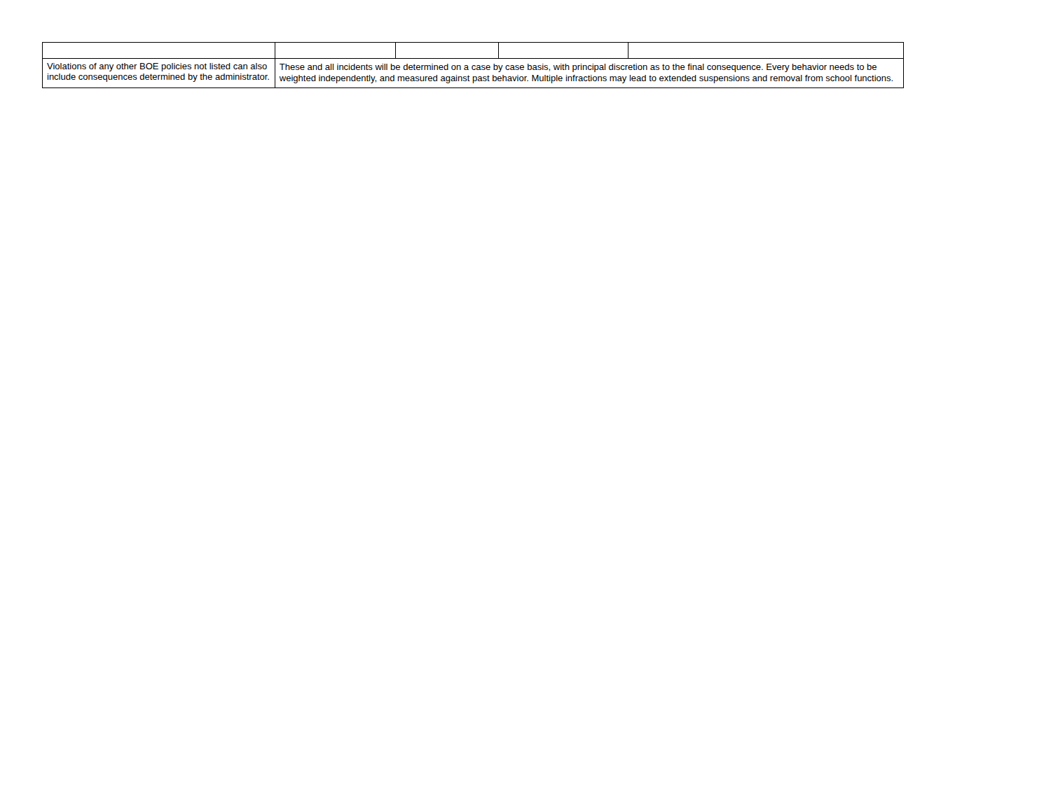| Violations of any other BOE policies not listed can also include consequences determined by the administrator. | These and all incidents will be determined on a case by case basis, with principal discretion as to the final consequence. Every behavior needs to be weighted independently, and measured against past behavior. Multiple infractions may lead to extended suspensions and removal from school functions. |